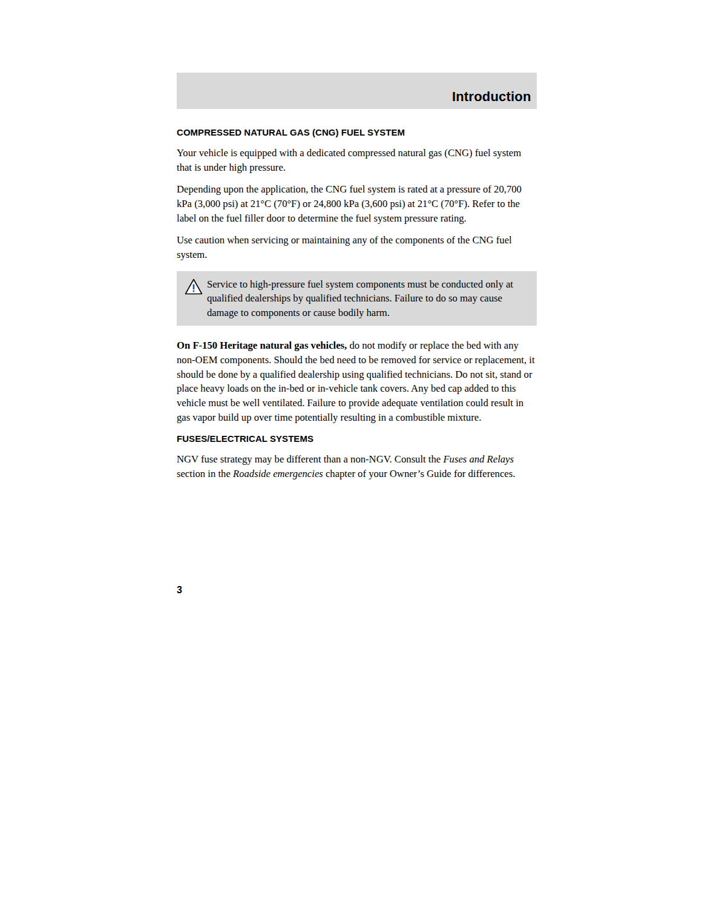Introduction
COMPRESSED NATURAL GAS (CNG) FUEL SYSTEM
Your vehicle is equipped with a dedicated compressed natural gas (CNG) fuel system that is under high pressure.
Depending upon the application, the CNG fuel system is rated at a pressure of 20,700 kPa (3,000 psi) at 21°C (70°F) or 24,800 kPa (3,600 psi) at 21°C (70°F). Refer to the label on the fuel filler door to determine the fuel system pressure rating.
Use caution when servicing or maintaining any of the components of the CNG fuel system.
Service to high-pressure fuel system components must be conducted only at qualified dealerships by qualified technicians. Failure to do so may cause damage to components or cause bodily harm.
On F-150 Heritage natural gas vehicles, do not modify or replace the bed with any non-OEM components. Should the bed need to be removed for service or replacement, it should be done by a qualified dealership using qualified technicians. Do not sit, stand or place heavy loads on the in-bed or in-vehicle tank covers. Any bed cap added to this vehicle must be well ventilated. Failure to provide adequate ventilation could result in gas vapor build up over time potentially resulting in a combustible mixture.
FUSES/ELECTRICAL SYSTEMS
NGV fuse strategy may be different than a non-NGV. Consult the Fuses and Relays section in the Roadside emergencies chapter of your Owner’s Guide for differences.
3